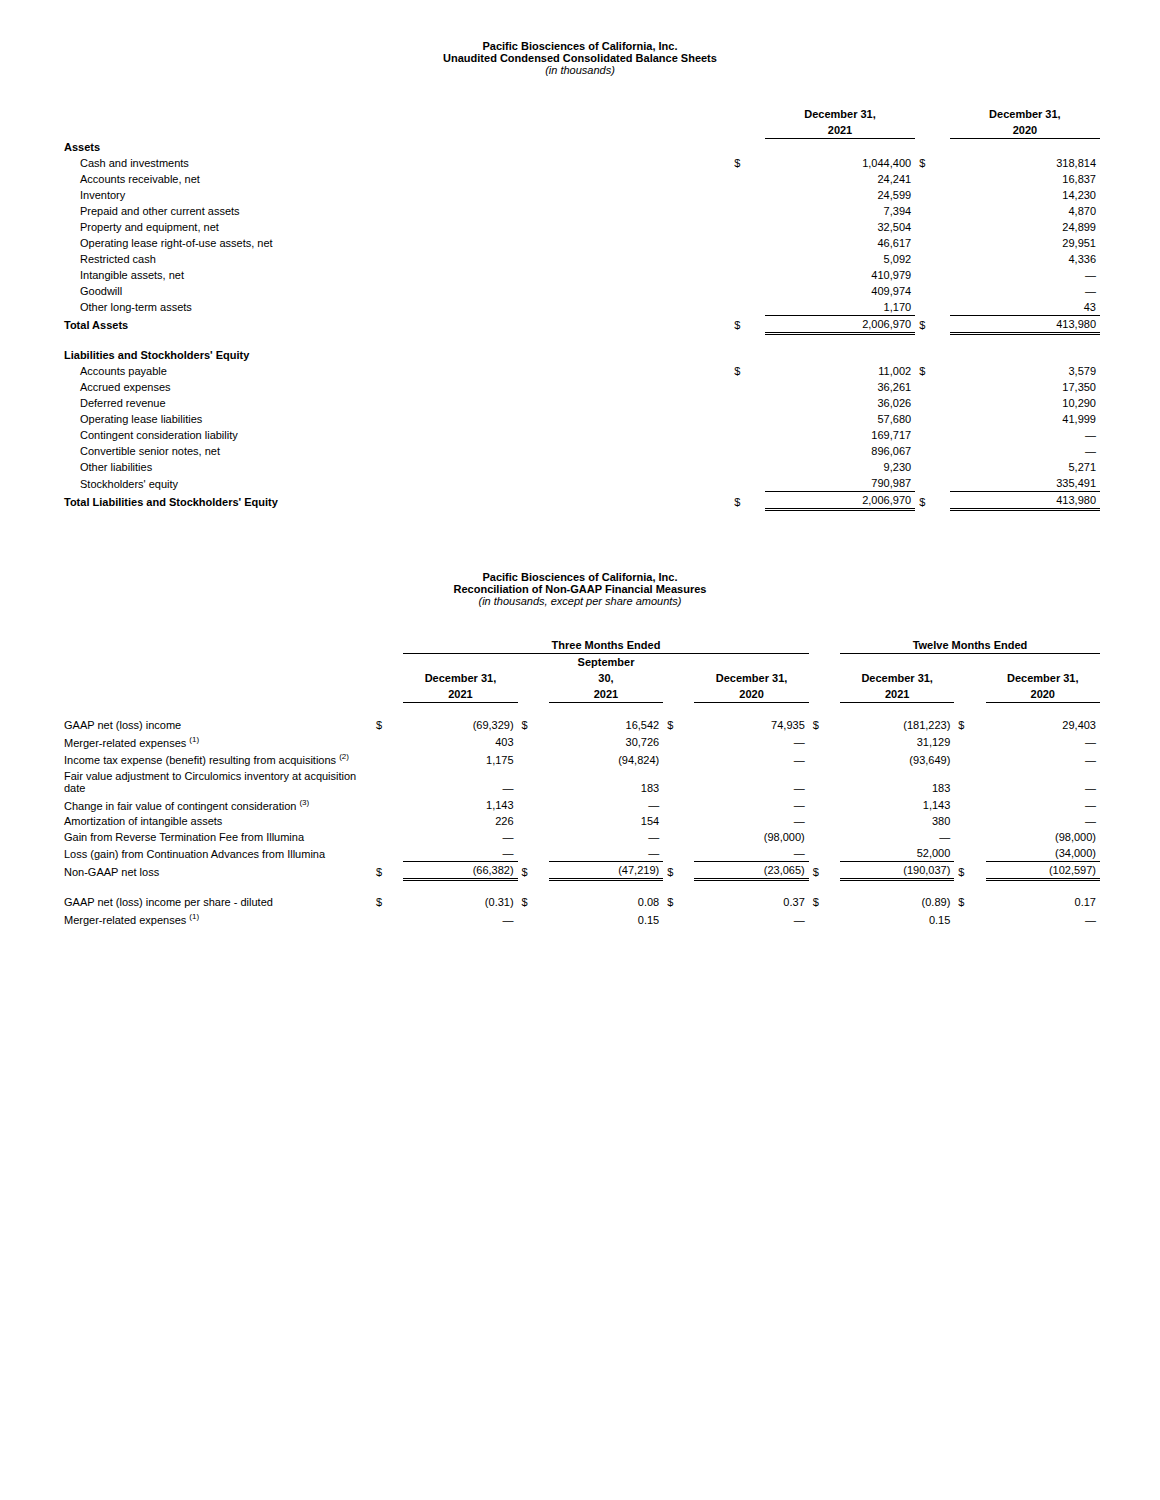Pacific Biosciences of California, Inc.
Unaudited Condensed Consolidated Balance Sheets
(in thousands)
| | | | December 31, | | December 31, |
| | | | 2021 | | 2020 |
| Assets | | | | | |
| Cash and investments | | $ | 1,044,400 | $ | 318,814 |
| Accounts receivable, net | | | 24,241 | | 16,837 |
| Inventory | | | 24,599 | | 14,230 |
| Prepaid and other current assets | | | 7,394 | | 4,870 |
| Property and equipment, net | | | 32,504 | | 24,899 |
| Operating lease right-of-use assets, net | | | 46,617 | | 29,951 |
| Restricted cash | | | 5,092 | | 4,336 |
| Intangible assets, net | | | 410,979 | | — |
| Goodwill | | | 409,974 | | — |
| Other long-term assets | | | 1,170 | | 43 |
| Total Assets | | $ | 2,006,970 | $ | 413,980 |
| Liabilities and Stockholders' Equity | | | | | |
| Accounts payable | | $ | 11,002 | $ | 3,579 |
| Accrued expenses | | | 36,261 | | 17,350 |
| Deferred revenue | | | 36,026 | | 10,290 |
| Operating lease liabilities | | | 57,680 | | 41,999 |
| Contingent consideration liability | | | 169,717 | | — |
| Convertible senior notes, net | | | 896,067 | | — |
| Other liabilities | | | 9,230 | | 5,271 |
| Stockholders' equity | | | 790,987 | | 335,491 |
| Total Liabilities and Stockholders' Equity | | $ | 2,006,970 | $ | 413,980 |
Pacific Biosciences of California, Inc.
Reconciliation of Non-GAAP Financial Measures
(in thousands, except per share amounts)
| | | Three Months Ended | | Twelve Months Ended |
| | | | | September | | | | | | |
| | | December 31, | | 30, | | December 31, | | December 31, | | December 31, |
| | | 2021 | | 2021 | | 2020 | | 2021 | | 2020 |
| GAAP net (loss) income | $ | (69,329) | $ | 16,542 | $ | 74,935 | $ | (181,223) | $ | 29,403 |
| Merger-related expenses (1) | | 403 | | 30,726 | | — | | 31,129 | | — |
| Income tax expense (benefit) resulting from acquisitions (2) | | 1,175 | | (94,824) | | — | | (93,649) | | — |
| Fair value adjustment to Circulomics inventory at acquisition date | | — | | 183 | | — | | 183 | | — |
| Change in fair value of contingent consideration (3) | | 1,143 | | — | | — | | 1,143 | | — |
| Amortization of intangible assets | | 226 | | 154 | | — | | 380 | | — |
| Gain from Reverse Termination Fee from Illumina | | — | | — | | (98,000) | | — | | (98,000) |
| Loss (gain) from Continuation Advances from Illumina | | — | | — | | — | | 52,000 | | (34,000) |
| Non-GAAP net loss | $ | (66,382) | $ | (47,219) | $ | (23,065) | $ | (190,037) | $ | (102,597) |
| GAAP net (loss) income per share - diluted | $ | (0.31) | $ | 0.08 | $ | 0.37 | $ | (0.89) | $ | 0.17 |
| Merger-related expenses (1) | | — | | 0.15 | | — | | 0.15 | | — |